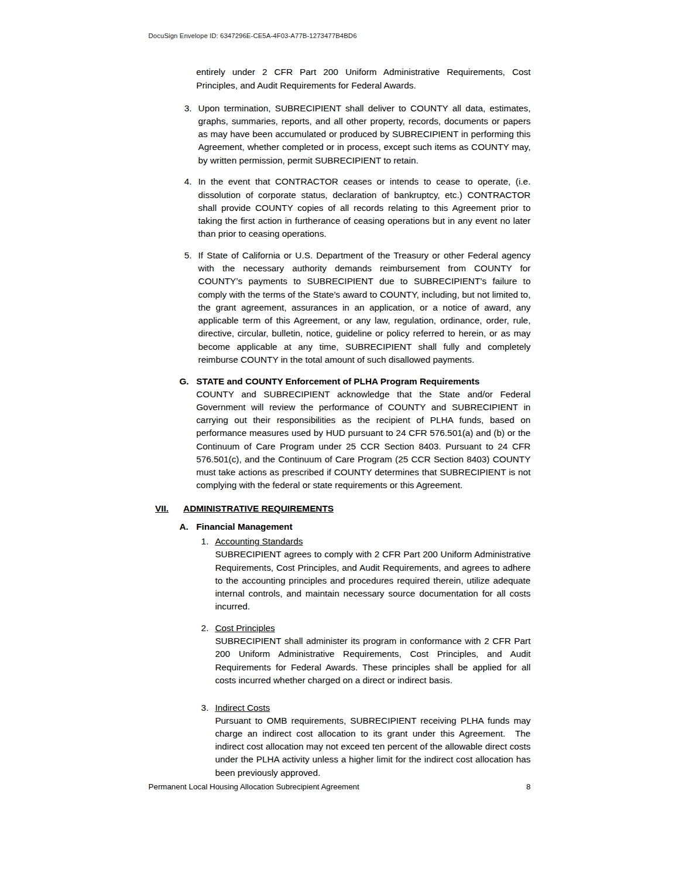DocuSign Envelope ID: 6347296E-CE5A-4F03-A77B-1273477B4BD6
entirely under 2 CFR Part 200 Uniform Administrative Requirements, Cost Principles, and Audit Requirements for Federal Awards.
3. Upon termination, SUBRECIPIENT shall deliver to COUNTY all data, estimates, graphs, summaries, reports, and all other property, records, documents or papers as may have been accumulated or produced by SUBRECIPIENT in performing this Agreement, whether completed or in process, except such items as COUNTY may, by written permission, permit SUBRECIPIENT to retain.
4. In the event that CONTRACTOR ceases or intends to cease to operate, (i.e. dissolution of corporate status, declaration of bankruptcy, etc.) CONTRACTOR shall provide COUNTY copies of all records relating to this Agreement prior to taking the first action in furtherance of ceasing operations but in any event no later than prior to ceasing operations.
5. If State of California or U.S. Department of the Treasury or other Federal agency with the necessary authority demands reimbursement from COUNTY for COUNTY’s payments to SUBRECIPIENT due to SUBRECIPIENT’s failure to comply with the terms of the State’s award to COUNTY, including, but not limited to, the grant agreement, assurances in an application, or a notice of award, any applicable term of this Agreement, or any law, regulation, ordinance, order, rule, directive, circular, bulletin, notice, guideline or policy referred to herein, or as may become applicable at any time, SUBRECIPIENT shall fully and completely reimburse COUNTY in the total amount of such disallowed payments.
G. STATE and COUNTY Enforcement of PLHA Program Requirements
COUNTY and SUBRECIPIENT acknowledge that the State and/or Federal Government will review the performance of COUNTY and SUBRECIPIENT in carrying out their responsibilities as the recipient of PLHA funds, based on performance measures used by HUD pursuant to 24 CFR 576.501(a) and (b) or the Continuum of Care Program under 25 CCR Section 8403. Pursuant to 24 CFR 576.501(c), and the Continuum of Care Program (25 CCR Section 8403) COUNTY must take actions as prescribed if COUNTY determines that SUBRECIPIENT is not complying with the federal or state requirements or this Agreement.
VII. ADMINISTRATIVE REQUIREMENTS
A. Financial Management
1. Accounting Standards
SUBRECIPIENT agrees to comply with 2 CFR Part 200 Uniform Administrative Requirements, Cost Principles, and Audit Requirements, and agrees to adhere to the accounting principles and procedures required therein, utilize adequate internal controls, and maintain necessary source documentation for all costs incurred.
2. Cost Principles
SUBRECIPIENT shall administer its program in conformance with 2 CFR Part 200 Uniform Administrative Requirements, Cost Principles, and Audit Requirements for Federal Awards. These principles shall be applied for all costs incurred whether charged on a direct or indirect basis.
3. Indirect Costs
Pursuant to OMB requirements, SUBRECIPIENT receiving PLHA funds may charge an indirect cost allocation to its grant under this Agreement. The indirect cost allocation may not exceed ten percent of the allowable direct costs under the PLHA activity unless a higher limit for the indirect cost allocation has been previously approved.
Permanent Local Housing Allocation Subrecipient Agreement 8